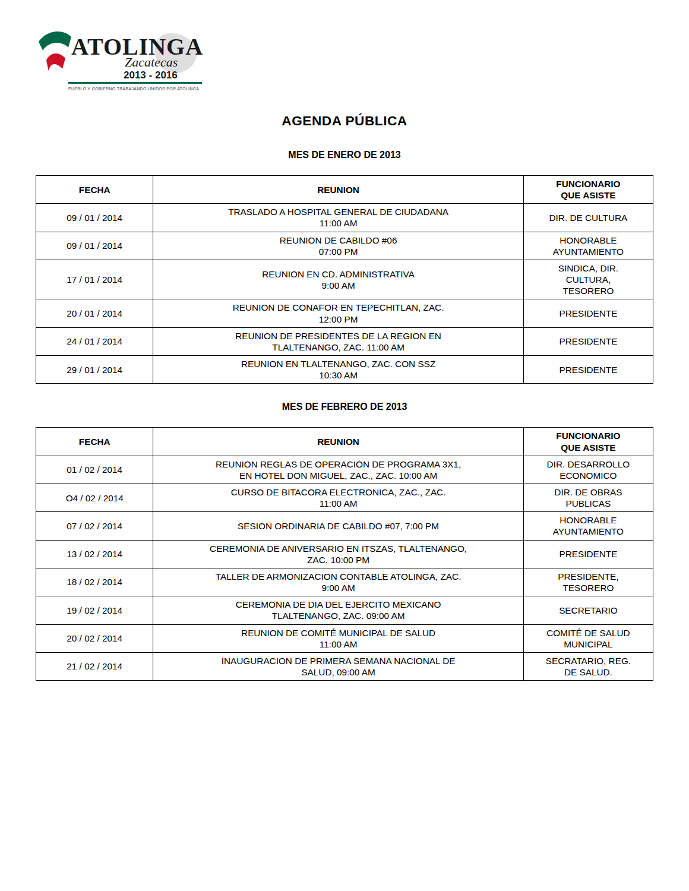ATOLINGA Zacatecas 2013 - 2016 PUEBLO Y GOBIERNO TRABAJANDO UNIDOS POR ATOLINGA
AGENDA PÚBLICA
MES DE ENERO DE 2013
| FECHA | REUNION | FUNCIONARIO QUE ASISTE |
| --- | --- | --- |
| 09 / 01 / 2014 | TRASLADO A HOSPITAL GENERAL DE CIUDADANA 11:00 AM | DIR. DE CULTURA |
| 09 / 01 / 2014 | REUNION DE CABILDO #06 07:00 PM | HONORABLE AYUNTAMIENTO |
| 17 / 01 / 2014 | REUNION EN CD. ADMINISTRATIVA 9:00 AM | SINDICA, DIR. CULTURA, TESORERO |
| 20 / 01 / 2014 | REUNION DE CONAFOR EN TEPECHITLAN, ZAC. 12:00 PM | PRESIDENTE |
| 24 / 01 / 2014 | REUNION DE PRESIDENTES DE LA REGION EN TLALTENANGO, ZAC. 11:00 AM | PRESIDENTE |
| 29 / 01 / 2014 | REUNION EN TLALTENANGO, ZAC. CON SSZ 10:30 AM | PRESIDENTE |
MES DE FEBRERO DE 2013
| FECHA | REUNION | FUNCIONARIO QUE ASISTE |
| --- | --- | --- |
| 01 / 02 / 2014 | REUNION REGLAS DE OPERACIÓN DE PROGRAMA 3X1, EN HOTEL DON MIGUEL, ZAC., ZAC. 10:00 AM | DIR. DESARROLLO ECONOMICO |
| O4 / 02 / 2014 | CURSO DE BITACORA ELECTRONICA, ZAC., ZAC. 11:00 AM | DIR. DE OBRAS PUBLICAS |
| 07 / 02 / 2014 | SESION ORDINARIA DE CABILDO #07, 7:00 PM | HONORABLE AYUNTAMIENTO |
| 13 / 02 / 2014 | CEREMONIA DE ANIVERSARIO EN ITSZAS, TLALTENANGO, ZAC. 10:00 PM | PRESIDENTE |
| 18 / 02 / 2014 | TALLER DE ARMONIZACION CONTABLE ATOLINGA, ZAC. 9:00 AM | PRESIDENTE, TESORERO |
| 19 / 02 / 2014 | CEREMONIA DE DIA DEL EJERCITO MEXICANO TLALTENANGO, ZAC. 09:00 AM | SECRETARIO |
| 20 / 02 / 2014 | REUNION DE COMITÉ MUNICIPAL DE SALUD 11:00 AM | COMITÉ DE SALUD MUNICIPAL |
| 21 / 02 / 2014 | INAUGURACION DE PRIMERA SEMANA NACIONAL DE SALUD, 09:00 AM | SECRATARIO, REG. DE SALUD. |